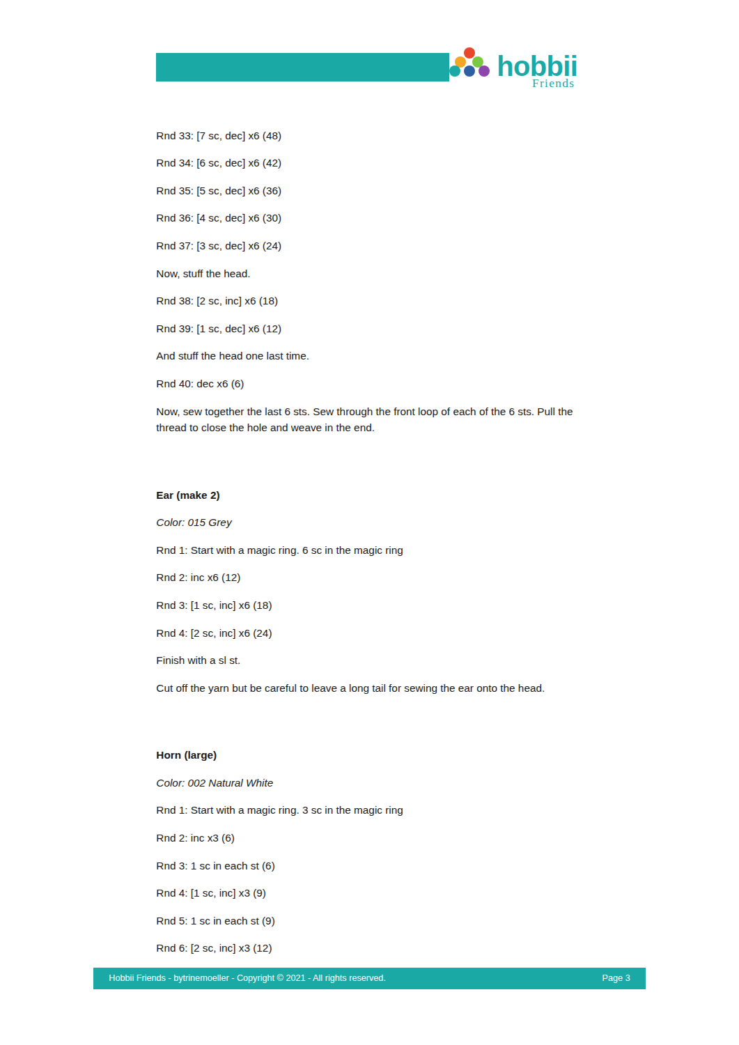hobbii
Friends
Rnd 33: [7 sc, dec] x6 (48)
Rnd 34: [6 sc, dec] x6 (42)
Rnd 35: [5 sc, dec] x6 (36)
Rnd 36: [4 sc, dec] x6 (30)
Rnd 37: [3 sc, dec] x6 (24)
Now, stuff the head.
Rnd 38: [2 sc, inc] x6 (18)
Rnd 39: [1 sc, dec] x6 (12)
And stuff the head one last time.
Rnd 40: dec x6 (6)
Now, sew together the last 6 sts. Sew through the front loop of each of the 6 sts. Pull the thread to close the hole and weave in the end.
Ear (make 2)
Color: 015 Grey
Rnd 1: Start with a magic ring. 6 sc in the magic ring
Rnd 2: inc x6 (12)
Rnd 3: [1 sc, inc] x6 (18)
Rnd 4: [2 sc, inc] x6 (24)
Finish with a sl st.
Cut off the yarn but be careful to leave a long tail for sewing the ear onto the head.
Horn (large)
Color: 002 Natural White
Rnd 1: Start with a magic ring. 3 sc in the magic ring
Rnd 2: inc x3 (6)
Rnd 3: 1 sc in each st (6)
Rnd 4: [1 sc, inc] x3 (9)
Rnd 5: 1 sc in each st (9)
Rnd 6: [2 sc, inc] x3 (12)
Hobbii Friends - bytrinemoeller - Copyright © 2021 - All rights reserved.
Page 3